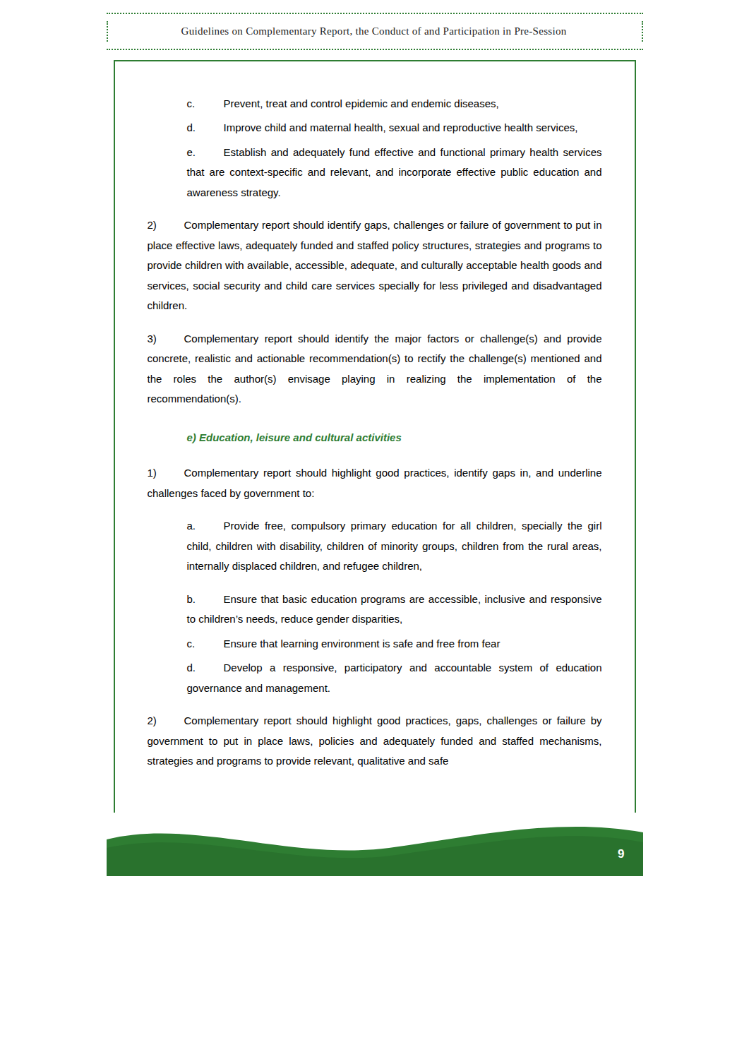Guidelines on Complementary Report, the Conduct of and Participation in Pre-Session
c. Prevent, treat and control epidemic and endemic diseases,
d. Improve child and maternal health, sexual and reproductive health services,
e. Establish and adequately fund effective and functional primary health services that are context-specific and relevant, and incorporate effective public education and awareness strategy.
2) Complementary report should identify gaps, challenges or failure of government to put in place effective laws, adequately funded and staffed policy structures, strategies and programs to provide children with available, accessible, adequate, and culturally acceptable health goods and services, social security and child care services specially for less privileged and disadvantaged children.
3) Complementary report should identify the major factors or challenge(s) and provide concrete, realistic and actionable recommendation(s) to rectify the challenge(s) mentioned and the roles the author(s) envisage playing in realizing the implementation of the recommendation(s).
e) Education, leisure and cultural activities
1) Complementary report should highlight good practices, identify gaps in, and underline challenges faced by government to:
a. Provide free, compulsory primary education for all children, specially the girl child, children with disability, children of minority groups, children from the rural areas, internally displaced children, and refugee children,
b. Ensure that basic education programs are accessible, inclusive and responsive to children’s needs, reduce gender disparities,
c. Ensure that learning environment is safe and free from fear
d. Develop a responsive, participatory and accountable system of education governance and management.
2) Complementary report should highlight good practices, gaps, challenges or failure by government to put in place laws, policies and adequately funded and staffed mechanisms, strategies and programs to provide relevant, qualitative and safe
9